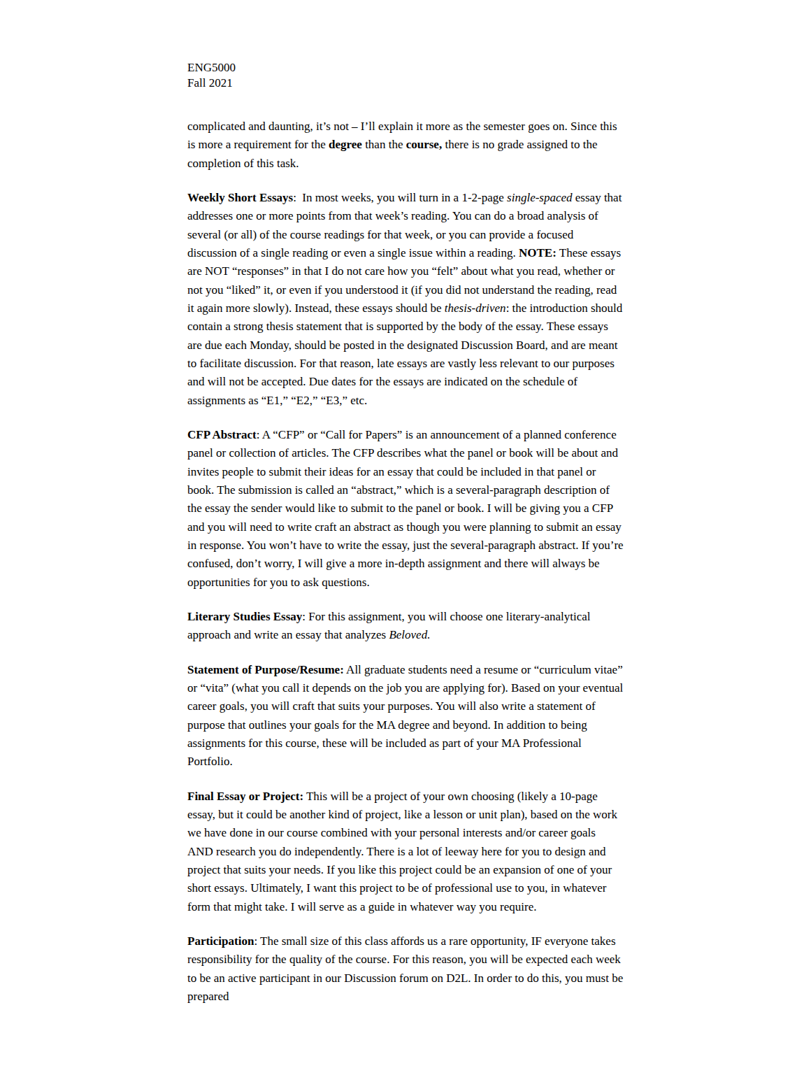ENG5000 Fall 2021
complicated and daunting, it’s not – I’ll explain it more as the semester goes on. Since this is more a requirement for the degree than the course, there is no grade assigned to the completion of this task.
Weekly Short Essays: In most weeks, you will turn in a 1-2-page single-spaced essay that addresses one or more points from that week’s reading. You can do a broad analysis of several (or all) of the course readings for that week, or you can provide a focused discussion of a single reading or even a single issue within a reading. NOTE: These essays are NOT “responses” in that I do not care how you “felt” about what you read, whether or not you “liked” it, or even if you understood it (if you did not understand the reading, read it again more slowly). Instead, these essays should be thesis-driven: the introduction should contain a strong thesis statement that is supported by the body of the essay. These essays are due each Monday, should be posted in the designated Discussion Board, and are meant to facilitate discussion. For that reason, late essays are vastly less relevant to our purposes and will not be accepted. Due dates for the essays are indicated on the schedule of assignments as “E1,” “E2,” “E3,” etc.
CFP Abstract: A “CFP” or “Call for Papers” is an announcement of a planned conference panel or collection of articles. The CFP describes what the panel or book will be about and invites people to submit their ideas for an essay that could be included in that panel or book. The submission is called an “abstract,” which is a several-paragraph description of the essay the sender would like to submit to the panel or book. I will be giving you a CFP and you will need to write craft an abstract as though you were planning to submit an essay in response. You won’t have to write the essay, just the several-paragraph abstract. If you’re confused, don’t worry, I will give a more in-depth assignment and there will always be opportunities for you to ask questions.
Literary Studies Essay: For this assignment, you will choose one literary-analytical approach and write an essay that analyzes Beloved.
Statement of Purpose/Resume: All graduate students need a resume or “curriculum vitae” or “vita” (what you call it depends on the job you are applying for). Based on your eventual career goals, you will craft that suits your purposes. You will also write a statement of purpose that outlines your goals for the MA degree and beyond. In addition to being assignments for this course, these will be included as part of your MA Professional Portfolio.
Final Essay or Project: This will be a project of your own choosing (likely a 10-page essay, but it could be another kind of project, like a lesson or unit plan), based on the work we have done in our course combined with your personal interests and/or career goals AND research you do independently. There is a lot of leeway here for you to design and project that suits your needs. If you like this project could be an expansion of one of your short essays. Ultimately, I want this project to be of professional use to you, in whatever form that might take. I will serve as a guide in whatever way you require.
Participation: The small size of this class affords us a rare opportunity, IF everyone takes responsibility for the quality of the course. For this reason, you will be expected each week to be an active participant in our Discussion forum on D2L. In order to do this, you must be prepared